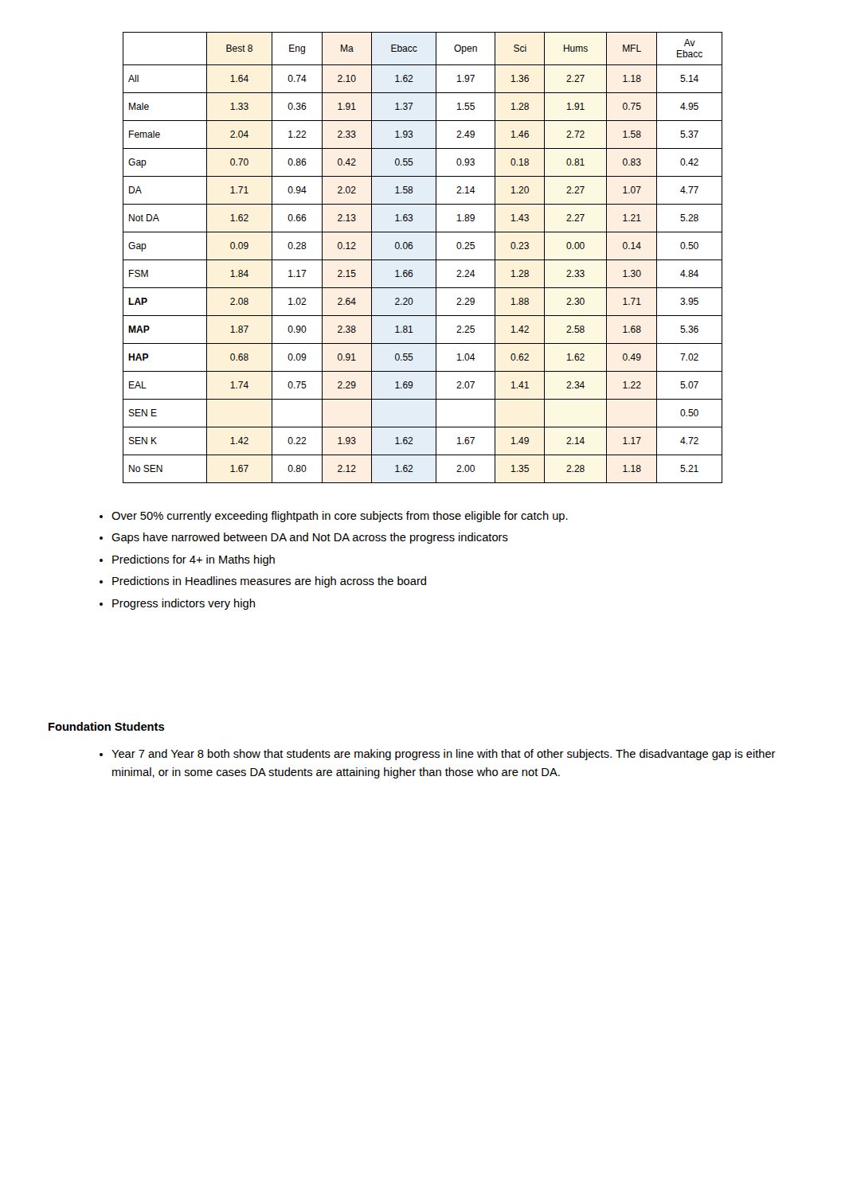| | Best 8 | Eng | Ma | Ebacc | Open | Sci | Hums | MFL | Av Ebacc |
| --- | --- | --- | --- | --- | --- | --- | --- | --- | --- |
| All | 1.64 | 0.74 | 2.10 | 1.62 | 1.97 | 1.36 | 2.27 | 1.18 | 5.14 |
| Male | 1.33 | 0.36 | 1.91 | 1.37 | 1.55 | 1.28 | 1.91 | 0.75 | 4.95 |
| Female | 2.04 | 1.22 | 2.33 | 1.93 | 2.49 | 1.46 | 2.72 | 1.58 | 5.37 |
| Gap | 0.70 | 0.86 | 0.42 | 0.55 | 0.93 | 0.18 | 0.81 | 0.83 | 0.42 |
| DA | 1.71 | 0.94 | 2.02 | 1.58 | 2.14 | 1.20 | 2.27 | 1.07 | 4.77 |
| Not DA | 1.62 | 0.66 | 2.13 | 1.63 | 1.89 | 1.43 | 2.27 | 1.21 | 5.28 |
| Gap | 0.09 | 0.28 | 0.12 | 0.06 | 0.25 | 0.23 | 0.00 | 0.14 | 0.50 |
| FSM | 1.84 | 1.17 | 2.15 | 1.66 | 2.24 | 1.28 | 2.33 | 1.30 | 4.84 |
| LAP | 2.08 | 1.02 | 2.64 | 2.20 | 2.29 | 1.88 | 2.30 | 1.71 | 3.95 |
| MAP | 1.87 | 0.90 | 2.38 | 1.81 | 2.25 | 1.42 | 2.58 | 1.68 | 5.36 |
| HAP | 0.68 | 0.09 | 0.91 | 0.55 | 1.04 | 0.62 | 1.62 | 0.49 | 7.02 |
| EAL | 1.74 | 0.75 | 2.29 | 1.69 | 2.07 | 1.41 | 2.34 | 1.22 | 5.07 |
| SEN E | | | | | | | | | 0.50 |
| SEN K | 1.42 | 0.22 | 1.93 | 1.62 | 1.67 | 1.49 | 2.14 | 1.17 | 4.72 |
| No SEN | 1.67 | 0.80 | 2.12 | 1.62 | 2.00 | 1.35 | 2.28 | 1.18 | 5.21 |
Over 50% currently exceeding flightpath in core subjects from those eligible for catch up.
Gaps have narrowed between DA and Not DA across the progress indicators
Predictions for 4+ in Maths high
Predictions in Headlines measures are high across the board
Progress indictors very high
Foundation Students
Year 7 and Year 8 both show that students are making progress in line with that of other subjects. The disadvantage gap is either minimal, or in some cases DA students are attaining higher than those who are not DA.